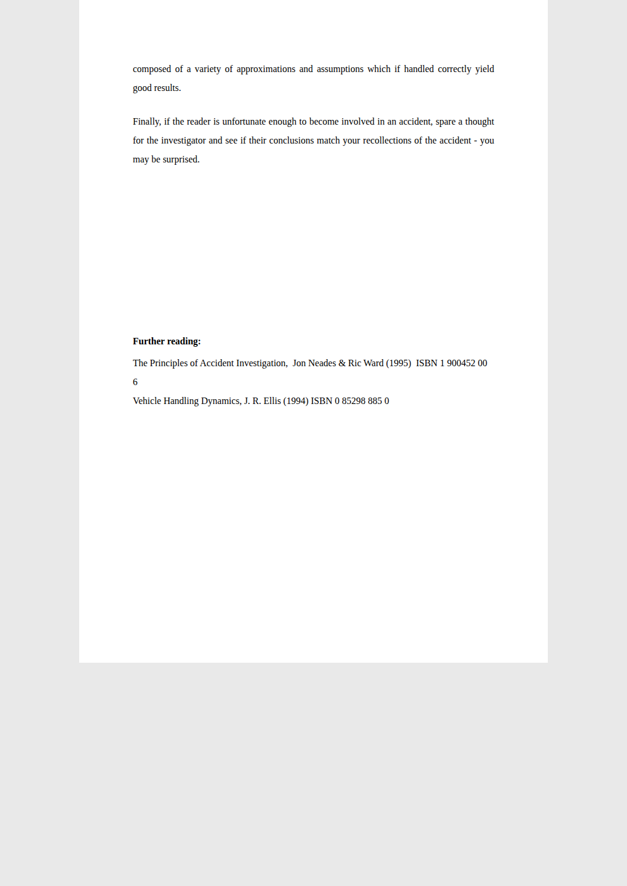composed of a variety of approximations and assumptions which if handled correctly yield good results.
Finally, if the reader is unfortunate enough to become involved in an accident, spare a thought for the investigator and see if their conclusions match your recollections of the accident - you may be surprised.
Further reading:
The Principles of Accident Investigation, Jon Neades & Ric Ward (1995) ISBN 1 900452 00 6
Vehicle Handling Dynamics, J. R. Ellis (1994) ISBN 0 85298 885 0